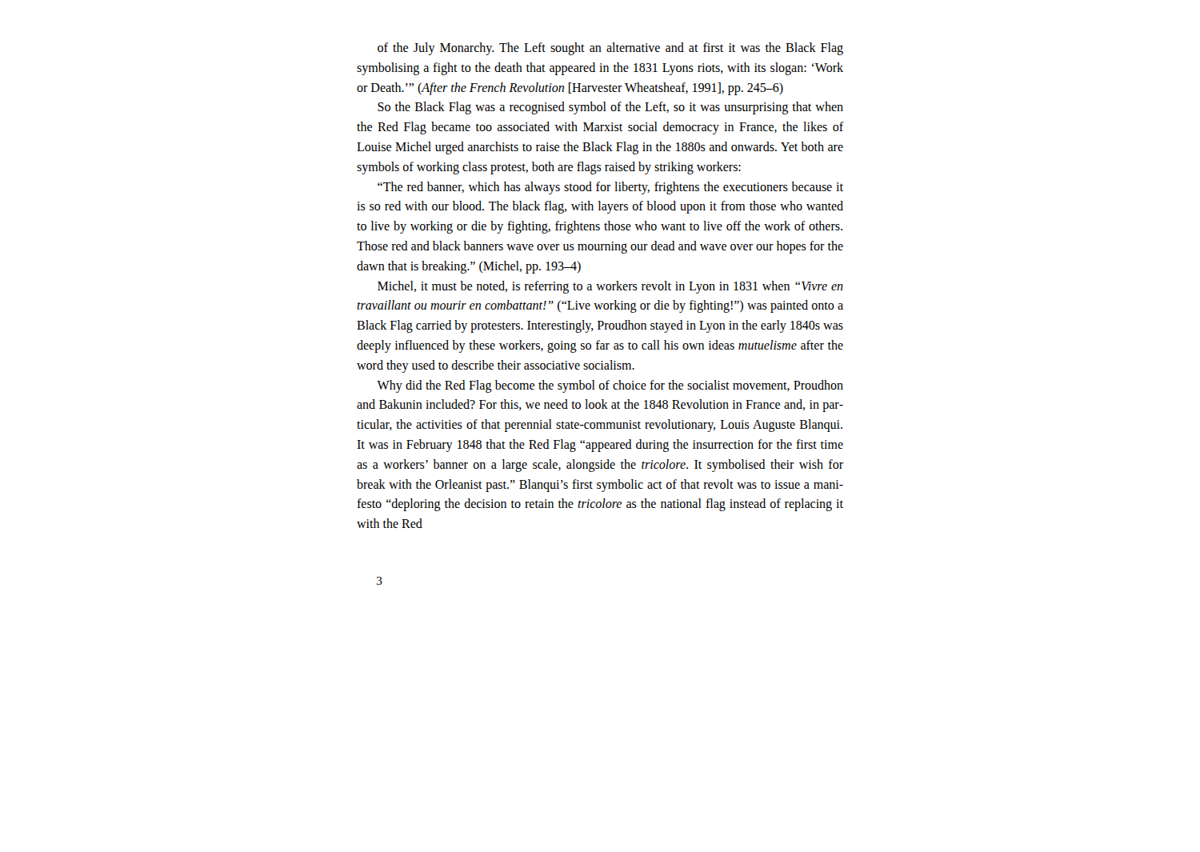of the July Monarchy. The Left sought an alternative and at first it was the Black Flag symbolising a fight to the death that appeared in the 1831 Lyons riots, with its slogan: ‘Work or Death.’” (After the French Revolution [Harvester Wheatsheaf, 1991], pp. 245–6)
So the Black Flag was a recognised symbol of the Left, so it was unsurprising that when the Red Flag became too associated with Marxist social democracy in France, the likes of Louise Michel urged anarchists to raise the Black Flag in the 1880s and onwards. Yet both are symbols of working class protest, both are flags raised by striking workers:
“The red banner, which has always stood for liberty, frightens the executioners because it is so red with our blood. The black flag, with layers of blood upon it from those who wanted to live by working or die by fighting, frightens those who want to live off the work of others. Those red and black banners wave over us mourning our dead and wave over our hopes for the dawn that is breaking.” (Michel, pp. 193–4)
Michel, it must be noted, is referring to a workers revolt in Lyon in 1831 when “Vivre en travaillant ou mourir en combattant!” (“Live working or die by fighting!”) was painted onto a Black Flag carried by protesters. Interestingly, Proudhon stayed in Lyon in the early 1840s was deeply influenced by these workers, going so far as to call his own ideas mutuelisme after the word they used to describe their associative socialism.
Why did the Red Flag become the symbol of choice for the socialist movement, Proudhon and Bakunin included? For this, we need to look at the 1848 Revolution in France and, in particular, the activities of that perennial state-communist revolutionary, Louis Auguste Blanqui. It was in February 1848 that the Red Flag “appeared during the insurrection for the first time as a workers’ banner on a large scale, alongside the tricolore. It symbolised their wish for break with the Orleanist past.” Blanqui’s first symbolic act of that revolt was to issue a manifesto “deploring the decision to retain the tricolore as the national flag instead of replacing it with the Red
3